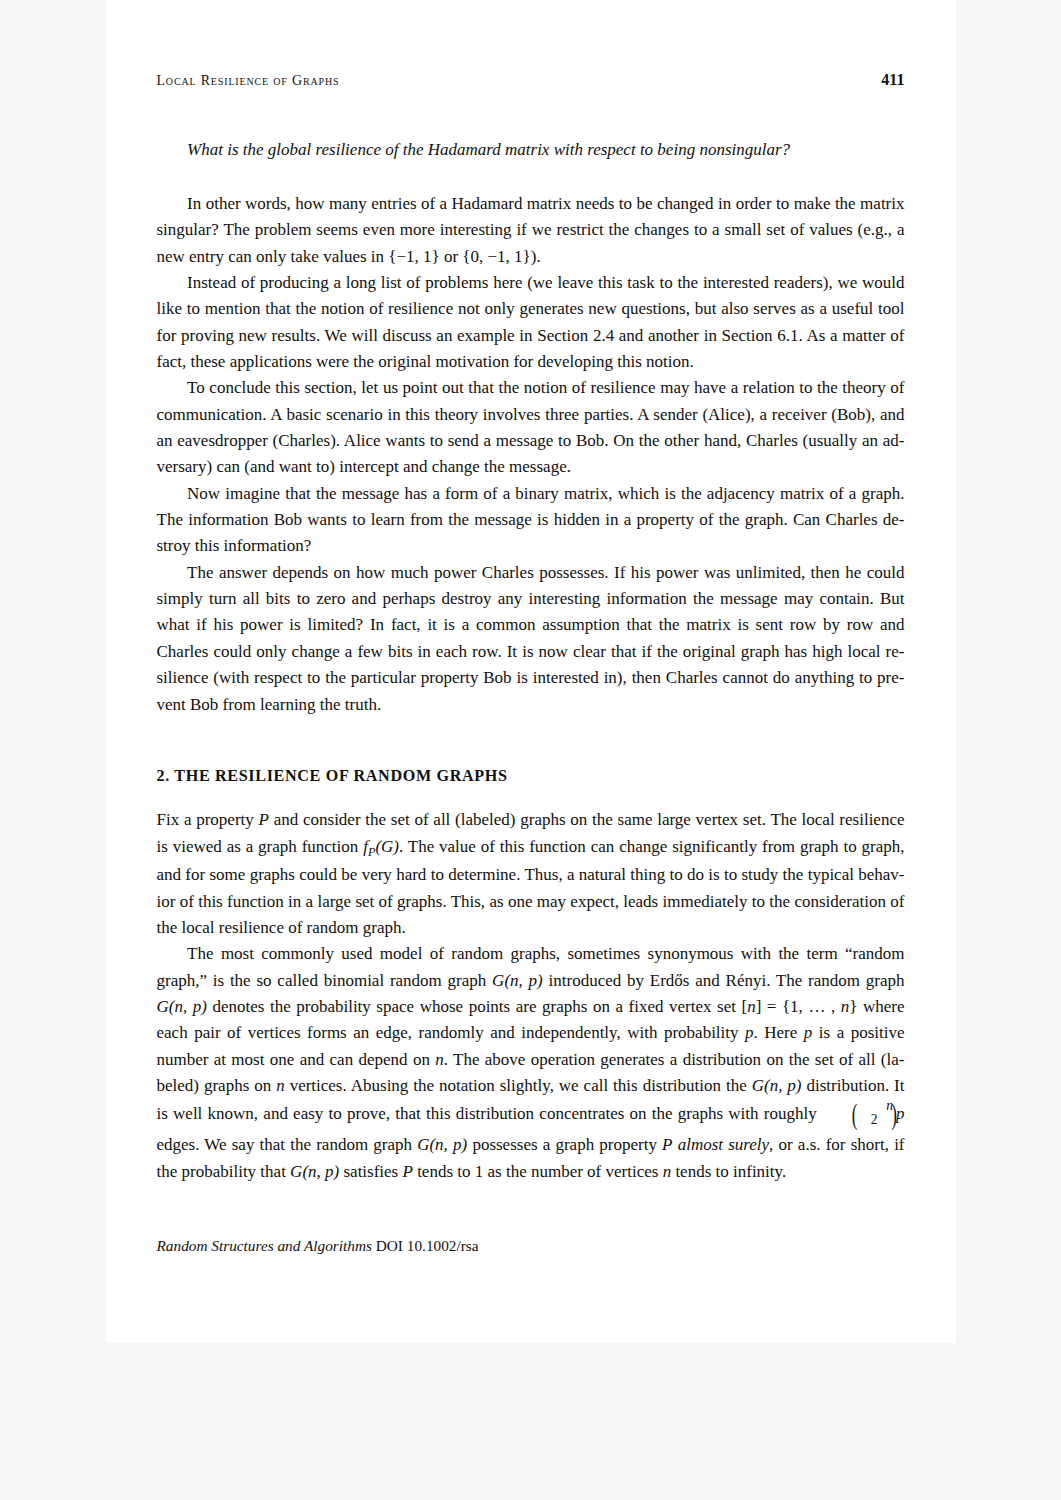Local Resilience of Graphs 411
What is the global resilience of the Hadamard matrix with respect to being nonsingular?
In other words, how many entries of a Hadamard matrix needs to be changed in order to make the matrix singular? The problem seems even more interesting if we restrict the changes to a small set of values (e.g., a new entry can only take values in {−1, 1} or {0, −1, 1}).
Instead of producing a long list of problems here (we leave this task to the interested readers), we would like to mention that the notion of resilience not only generates new questions, but also serves as a useful tool for proving new results. We will discuss an example in Section 2.4 and another in Section 6.1. As a matter of fact, these applications were the original motivation for developing this notion.
To conclude this section, let us point out that the notion of resilience may have a relation to the theory of communication. A basic scenario in this theory involves three parties. A sender (Alice), a receiver (Bob), and an eavesdropper (Charles). Alice wants to send a message to Bob. On the other hand, Charles (usually an adversary) can (and want to) intercept and change the message.
Now imagine that the message has a form of a binary matrix, which is the adjacency matrix of a graph. The information Bob wants to learn from the message is hidden in a property of the graph. Can Charles destroy this information?
The answer depends on how much power Charles possesses. If his power was unlimited, then he could simply turn all bits to zero and perhaps destroy any interesting information the message may contain. But what if his power is limited? In fact, it is a common assumption that the matrix is sent row by row and Charles could only change a few bits in each row. It is now clear that if the original graph has high local resilience (with respect to the particular property Bob is interested in), then Charles cannot do anything to prevent Bob from learning the truth.
2. The Resilience of Random Graphs
Fix a property P and consider the set of all (labeled) graphs on the same large vertex set. The local resilience is viewed as a graph function fP(G). The value of this function can change significantly from graph to graph, and for some graphs could be very hard to determine. Thus, a natural thing to do is to study the typical behavior of this function in a large set of graphs. This, as one may expect, leads immediately to the consideration of the local resilience of random graph.
The most commonly used model of random graphs, sometimes synonymous with the term “random graph,” is the so called binomial random graph G(n, p) introduced by Erdős and Rényi. The random graph G(n, p) denotes the probability space whose points are graphs on a fixed vertex set [n] = {1, … , n} where each pair of vertices forms an edge, randomly and independently, with probability p. Here p is a positive number at most one and can depend on n. The above operation generates a distribution on the set of all (labeled) graphs on n vertices. Abusing the notation slightly, we call this distribution the G(n, p) distribution. It is well known, and easy to prove, that this distribution concentrates on the graphs with roughly n
2 p edges. We say that the random graph G(n, p) possesses a graph property P almost surely, or a.s. for short, if the probability that G(n, p) satisfies P tends to 1 as the number of vertices n tends to infinity.
Random Structures and Algorithms DOI 10.1002/rsa